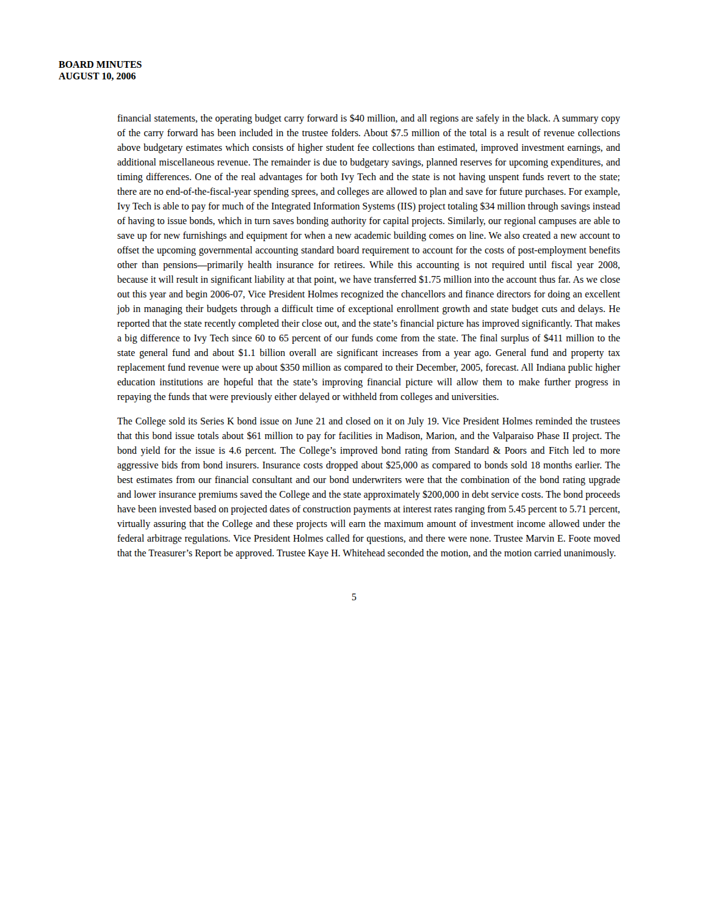BOARD MINUTES
AUGUST 10, 2006
financial statements, the operating budget carry forward is $40 million, and all regions are safely in the black. A summary copy of the carry forward has been included in the trustee folders. About $7.5 million of the total is a result of revenue collections above budgetary estimates which consists of higher student fee collections than estimated, improved investment earnings, and additional miscellaneous revenue. The remainder is due to budgetary savings, planned reserves for upcoming expenditures, and timing differences. One of the real advantages for both Ivy Tech and the state is not having unspent funds revert to the state; there are no end-of-the-fiscal-year spending sprees, and colleges are allowed to plan and save for future purchases. For example, Ivy Tech is able to pay for much of the Integrated Information Systems (IIS) project totaling $34 million through savings instead of having to issue bonds, which in turn saves bonding authority for capital projects. Similarly, our regional campuses are able to save up for new furnishings and equipment for when a new academic building comes on line. We also created a new account to offset the upcoming governmental accounting standard board requirement to account for the costs of post-employment benefits other than pensions—primarily health insurance for retirees. While this accounting is not required until fiscal year 2008, because it will result in significant liability at that point, we have transferred $1.75 million into the account thus far. As we close out this year and begin 2006-07, Vice President Holmes recognized the chancellors and finance directors for doing an excellent job in managing their budgets through a difficult time of exceptional enrollment growth and state budget cuts and delays. He reported that the state recently completed their close out, and the state’s financial picture has improved significantly. That makes a big difference to Ivy Tech since 60 to 65 percent of our funds come from the state. The final surplus of $411 million to the state general fund and about $1.1 billion overall are significant increases from a year ago. General fund and property tax replacement fund revenue were up about $350 million as compared to their December, 2005, forecast. All Indiana public higher education institutions are hopeful that the state’s improving financial picture will allow them to make further progress in repaying the funds that were previously either delayed or withheld from colleges and universities.
The College sold its Series K bond issue on June 21 and closed on it on July 19. Vice President Holmes reminded the trustees that this bond issue totals about $61 million to pay for facilities in Madison, Marion, and the Valparaiso Phase II project. The bond yield for the issue is 4.6 percent. The College’s improved bond rating from Standard & Poors and Fitch led to more aggressive bids from bond insurers. Insurance costs dropped about $25,000 as compared to bonds sold 18 months earlier. The best estimates from our financial consultant and our bond underwriters were that the combination of the bond rating upgrade and lower insurance premiums saved the College and the state approximately $200,000 in debt service costs. The bond proceeds have been invested based on projected dates of construction payments at interest rates ranging from 5.45 percent to 5.71 percent, virtually assuring that the College and these projects will earn the maximum amount of investment income allowed under the federal arbitrage regulations. Vice President Holmes called for questions, and there were none. Trustee Marvin E. Foote moved that the Treasurer’s Report be approved. Trustee Kaye H. Whitehead seconded the motion, and the motion carried unanimously.
5